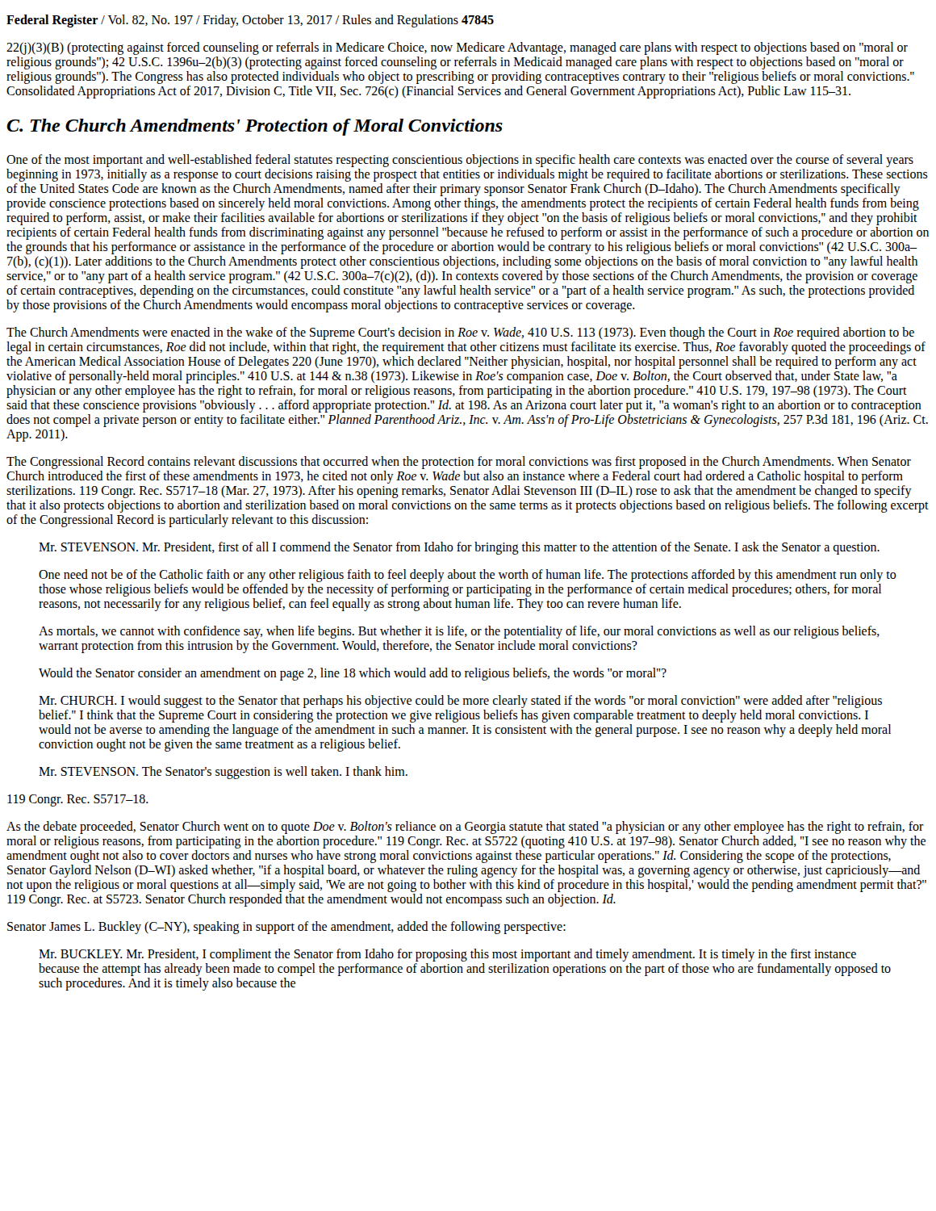Federal Register / Vol. 82, No. 197 / Friday, October 13, 2017 / Rules and Regulations 47845
22(j)(3)(B) (protecting against forced counseling or referrals in Medicare Choice, now Medicare Advantage, managed care plans with respect to objections based on ''moral or religious grounds''); 42 U.S.C. 1396u–2(b)(3) (protecting against forced counseling or referrals in Medicaid managed care plans with respect to objections based on ''moral or religious grounds''). The Congress has also protected individuals who object to prescribing or providing contraceptives contrary to their ''religious beliefs or moral convictions.'' Consolidated Appropriations Act of 2017, Division C, Title VII, Sec. 726(c) (Financial Services and General Government Appropriations Act), Public Law 115–31.
C. The Church Amendments' Protection of Moral Convictions
One of the most important and well-established federal statutes respecting conscientious objections in specific health care contexts was enacted over the course of several years beginning in 1973, initially as a response to court decisions raising the prospect that entities or individuals might be required to facilitate abortions or sterilizations. These sections of the United States Code are known as the Church Amendments, named after their primary sponsor Senator Frank Church (D–Idaho). The Church Amendments specifically provide conscience protections based on sincerely held moral convictions. Among other things, the amendments protect the recipients of certain Federal health funds from being required to perform, assist, or make their facilities available for abortions or sterilizations if they object ''on the basis of religious beliefs or moral convictions,'' and they prohibit recipients of certain Federal health funds from discriminating against any personnel ''because he refused to perform or assist in the performance of such a procedure or abortion on the grounds that his performance or assistance in the performance of the procedure or abortion would be contrary to his religious beliefs or moral convictions'' (42 U.S.C. 300a–7(b), (c)(1)). Later additions to the Church Amendments protect other conscientious objections, including some objections on the basis of moral conviction to ''any lawful health service,'' or to ''any part of a health service program.'' (42 U.S.C. 300a–7(c)(2), (d)). In contexts covered by those sections of the Church Amendments, the provision or coverage of certain contraceptives, depending on the circumstances, could constitute ''any lawful health service'' or a ''part of a health service program.'' As such, the protections provided by those provisions of the Church Amendments would encompass moral objections to contraceptive services or coverage.
The Church Amendments were enacted in the wake of the Supreme Court's decision in Roe v. Wade, 410 U.S. 113 (1973). Even though the Court in Roe required abortion to be legal in certain circumstances, Roe did not include, within that right, the requirement that other citizens must facilitate its exercise. Thus, Roe favorably quoted the proceedings of the American Medical Association House of Delegates 220 (June 1970), which declared ''Neither physician, hospital, nor hospital personnel shall be required to perform any act violative of personally-held moral principles.'' 410 U.S. at 144 & n.38 (1973). Likewise in Roe's companion case, Doe v. Bolton, the Court observed that, under State law, ''a physician or any other employee has the right to refrain, for moral or religious reasons, from participating in the abortion procedure.'' 410 U.S. 179, 197–98 (1973). The Court said that these conscience provisions ''obviously . . . afford appropriate protection.'' Id. at 198. As an Arizona court later put it, ''a woman's right to an abortion or to contraception does not compel a private person or entity to facilitate either.'' Planned Parenthood Ariz., Inc. v. Am. Ass'n of Pro-Life Obstetricians & Gynecologists, 257 P.3d 181, 196 (Ariz. Ct. App. 2011).
The Congressional Record contains relevant discussions that occurred when the protection for moral convictions was first proposed in the Church Amendments. When Senator Church introduced the first of these amendments in 1973, he cited not only Roe v. Wade but also an instance where a Federal court had ordered a Catholic hospital to perform sterilizations. 119 Congr. Rec. S5717–18 (Mar. 27, 1973). After his opening remarks, Senator Adlai Stevenson III (D–IL) rose to ask that the amendment be changed to specify that it also protects objections to abortion and sterilization based on moral convictions on the same terms as it protects objections based on religious beliefs. The following excerpt of the Congressional Record is particularly relevant to this discussion:
Mr. STEVENSON. Mr. President, first of all I commend the Senator from Idaho for bringing this matter to the attention of the Senate. I ask the Senator a question.
One need not be of the Catholic faith or any other religious faith to feel deeply about the worth of human life. The protections afforded by this amendment run only to those whose religious beliefs would be offended by the necessity of performing or participating in the performance of certain medical procedures; others, for moral reasons, not necessarily for any religious belief, can feel equally as strong about human life. They too can revere human life.
As mortals, we cannot with confidence say, when life begins. But whether it is life, or the potentiality of life, our moral convictions as well as our religious beliefs, warrant protection from this intrusion by the Government. Would, therefore, the Senator include moral convictions?
Would the Senator consider an amendment on page 2, line 18 which would add to religious beliefs, the words ''or moral''?
Mr. CHURCH. I would suggest to the Senator that perhaps his objective could be more clearly stated if the words ''or moral conviction'' were added after ''religious belief.'' I think that the Supreme Court in considering the protection we give religious beliefs has given comparable treatment to deeply held moral convictions. I would not be averse to amending the language of the amendment in such a manner. It is consistent with the general purpose. I see no reason why a deeply held moral conviction ought not be given the same treatment as a religious belief.
Mr. STEVENSON. The Senator's suggestion is well taken. I thank him.
119 Congr. Rec. S5717–18.
As the debate proceeded, Senator Church went on to quote Doe v. Bolton's reliance on a Georgia statute that stated ''a physician or any other employee has the right to refrain, for moral or religious reasons, from participating in the abortion procedure.'' 119 Congr. Rec. at S5722 (quoting 410 U.S. at 197–98). Senator Church added, ''I see no reason why the amendment ought not also to cover doctors and nurses who have strong moral convictions against these particular operations.'' Id. Considering the scope of the protections, Senator Gaylord Nelson (D–WI) asked whether, ''if a hospital board, or whatever the ruling agency for the hospital was, a governing agency or otherwise, just capriciously—and not upon the religious or moral questions at all—simply said, 'We are not going to bother with this kind of procedure in this hospital,' would the pending amendment permit that?'' 119 Congr. Rec. at S5723. Senator Church responded that the amendment would not encompass such an objection. Id.
Senator James L. Buckley (C–NY), speaking in support of the amendment, added the following perspective:
Mr. BUCKLEY. Mr. President, I compliment the Senator from Idaho for proposing this most important and timely amendment. It is timely in the first instance because the attempt has already been made to compel the performance of abortion and sterilization operations on the part of those who are fundamentally opposed to such procedures. And it is timely also because the